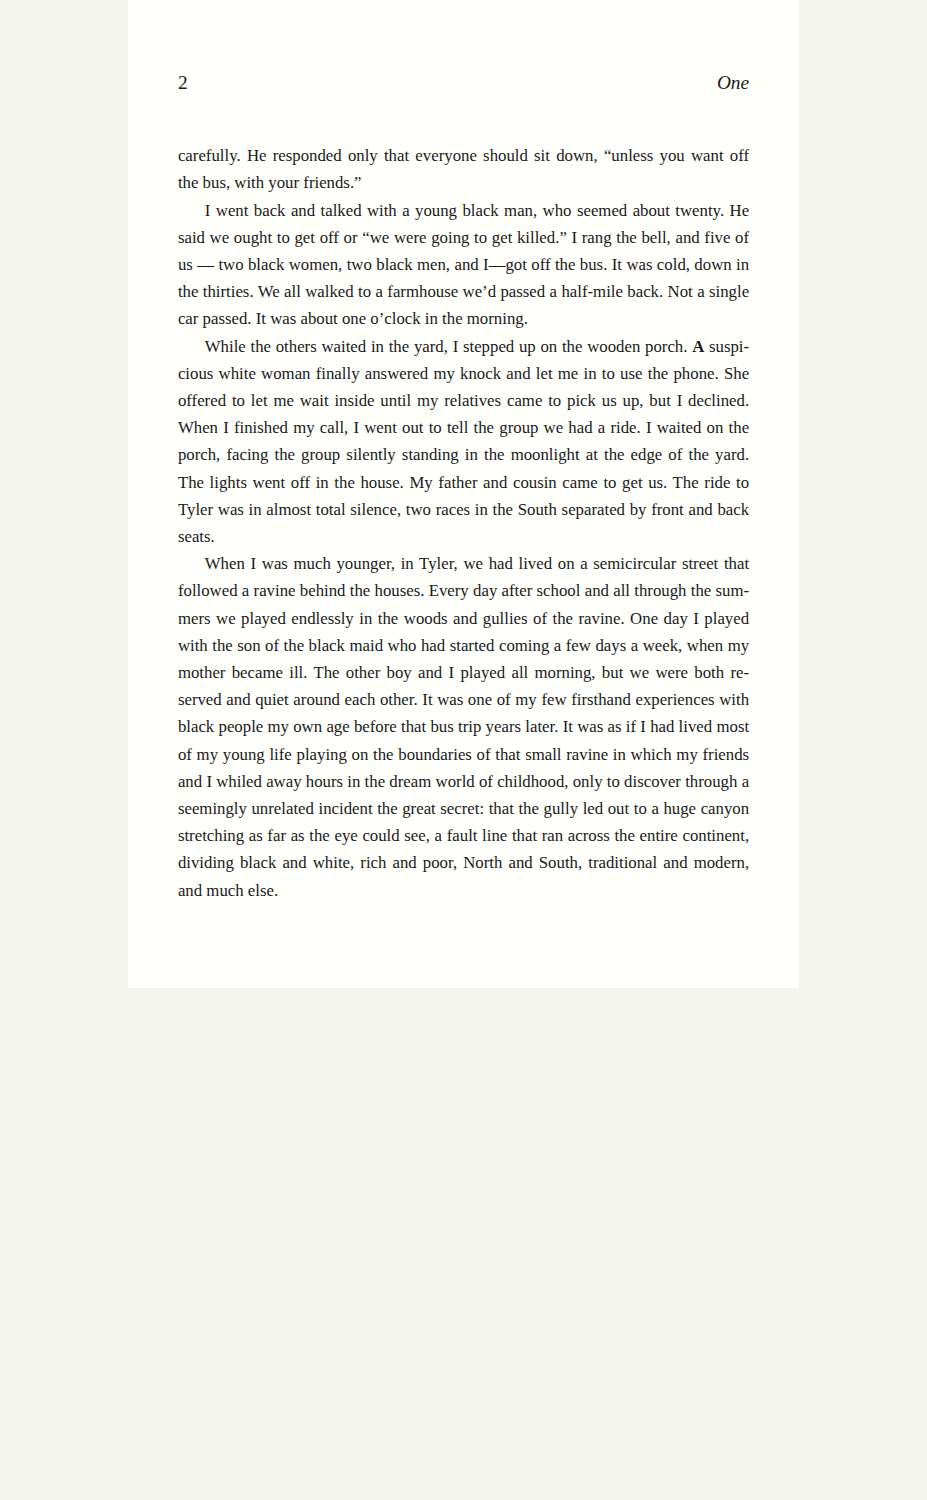2 One
carefully. He responded only that everyone should sit down, “unless you want off the bus, with your friends.”
I went back and talked with a young black man, who seemed about twenty. He said we ought to get off or “we were going to get killed.” I rang the bell, and five of us — two black women, two black men, and I—got off the bus. It was cold, down in the thirties. We all walked to a farmhouse we’d passed a half-mile back. Not a single car passed. It was about one o’clock in the morning.
While the others waited in the yard, I stepped up on the wooden porch. A suspicious white woman finally answered my knock and let me in to use the phone. She offered to let me wait inside until my relatives came to pick us up, but I declined. When I finished my call, I went out to tell the group we had a ride. I waited on the porch, facing the group silently standing in the moonlight at the edge of the yard. The lights went off in the house. My father and cousin came to get us. The ride to Tyler was in almost total silence, two races in the South separated by front and back seats.
When I was much younger, in Tyler, we had lived on a semicircular street that followed a ravine behind the houses. Every day after school and all through the summers we played endlessly in the woods and gullies of the ravine. One day I played with the son of the black maid who had started coming a few days a week, when my mother became ill. The other boy and I played all morning, but we were both reserved and quiet around each other. It was one of my few firsthand experiences with black people my own age before that bus trip years later. It was as if I had lived most of my young life playing on the boundaries of that small ravine in which my friends and I whiled away hours in the dream world of childhood, only to discover through a seemingly unrelated incident the great secret: that the gully led out to a huge canyon stretching as far as the eye could see, a fault line that ran across the entire continent, dividing black and white, rich and poor, North and South, traditional and modern, and much else.